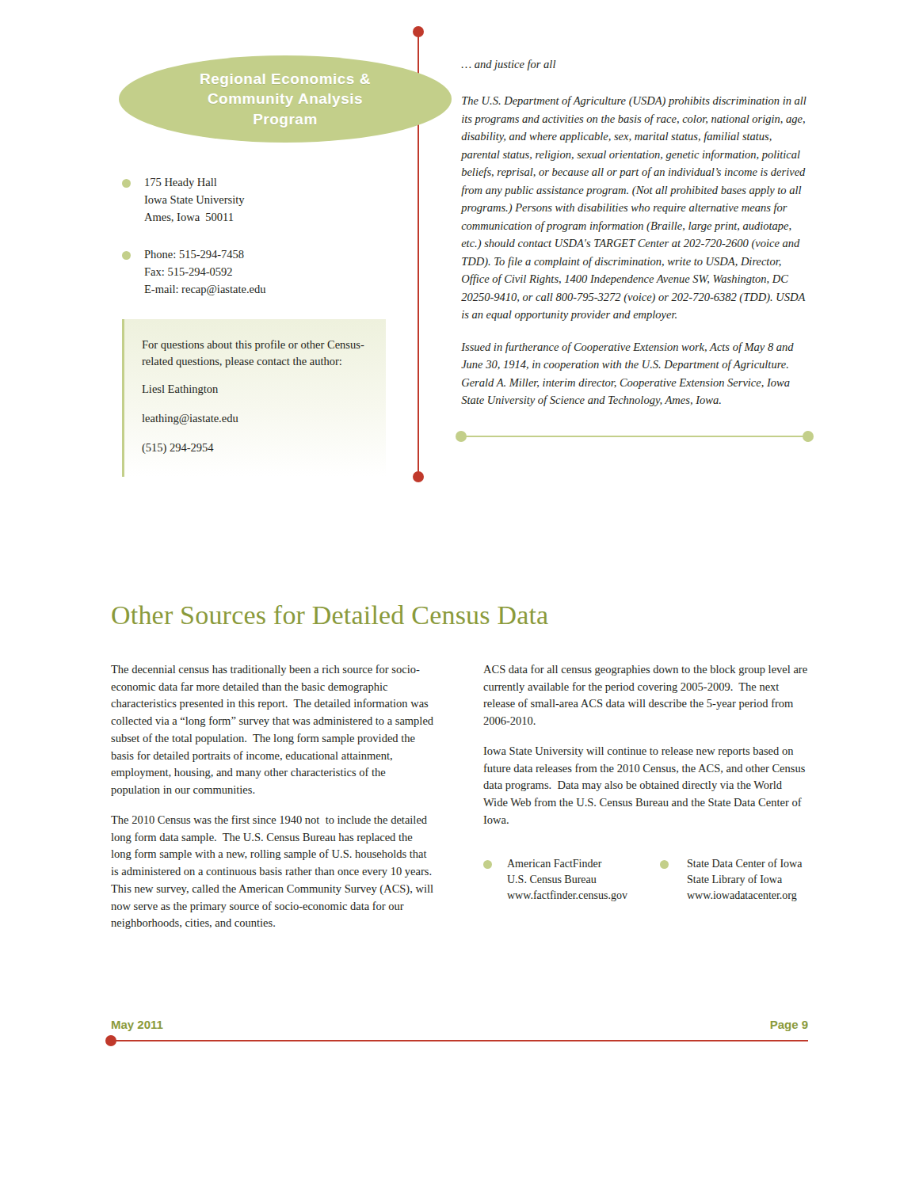Regional Economics &
Community Analysis
Program
175 Heady Hall
Iowa State University
Ames, Iowa 50011
Phone: 515-294-7458
Fax: 515-294-0592
E-mail: recap@iastate.edu
For questions about this profile or other Census-related questions, please contact the author:
Liesl Eathington
leathing@iastate.edu
(515) 294-2954
… and justice for all
The U.S. Department of Agriculture (USDA) prohibits discrimination in all its programs and activities on the basis of race, color, national origin, age, disability, and where applicable, sex, marital status, familial status, parental status, religion, sexual orientation, genetic information, political beliefs, reprisal, or because all or part of an individual’s income is derived from any public assistance program. (Not all prohibited bases apply to all programs.) Persons with disabilities who require alternative means for communication of program information (Braille, large print, audiotape, etc.) should contact USDA's TARGET Center at 202-720-2600 (voice and TDD). To file a complaint of discrimination, write to USDA, Director, Office of Civil Rights, 1400 Independence Avenue SW, Washington, DC 20250-9410, or call 800-795-3272 (voice) or 202-720-6382 (TDD). USDA is an equal opportunity provider and employer.
Issued in furtherance of Cooperative Extension work, Acts of May 8 and June 30, 1914, in cooperation with the U.S. Department of Agriculture. Gerald A. Miller, interim director, Cooperative Extension Service, Iowa State University of Science and Technology, Ames, Iowa.
Other Sources for Detailed Census Data
The decennial census has traditionally been a rich source for socio-economic data far more detailed than the basic demographic characteristics presented in this report. The detailed information was collected via a “long form” survey that was administered to a sampled subset of the total population. The long form sample provided the basis for detailed portraits of income, educational attainment, employment, housing, and many other characteristics of the population in our communities.
The 2010 Census was the first since 1940 not to include the detailed long form data sample. The U.S. Census Bureau has replaced the long form sample with a new, rolling sample of U.S. households that is administered on a continuous basis rather than once every 10 years. This new survey, called the American Community Survey (ACS), will now serve as the primary source of socio-economic data for our neighborhoods, cities, and counties.
ACS data for all census geographies down to the block group level are currently available for the period covering 2005-2009. The next release of small-area ACS data will describe the 5-year period from 2006-2010.
Iowa State University will continue to release new reports based on future data releases from the 2010 Census, the ACS, and other Census data programs. Data may also be obtained directly via the World Wide Web from the U.S. Census Bureau and the State Data Center of Iowa.
American FactFinder
U.S. Census Bureau
www.factfinder.census.gov
State Data Center of Iowa
State Library of Iowa
www.iowadatacenter.org
May 2011 Page 9